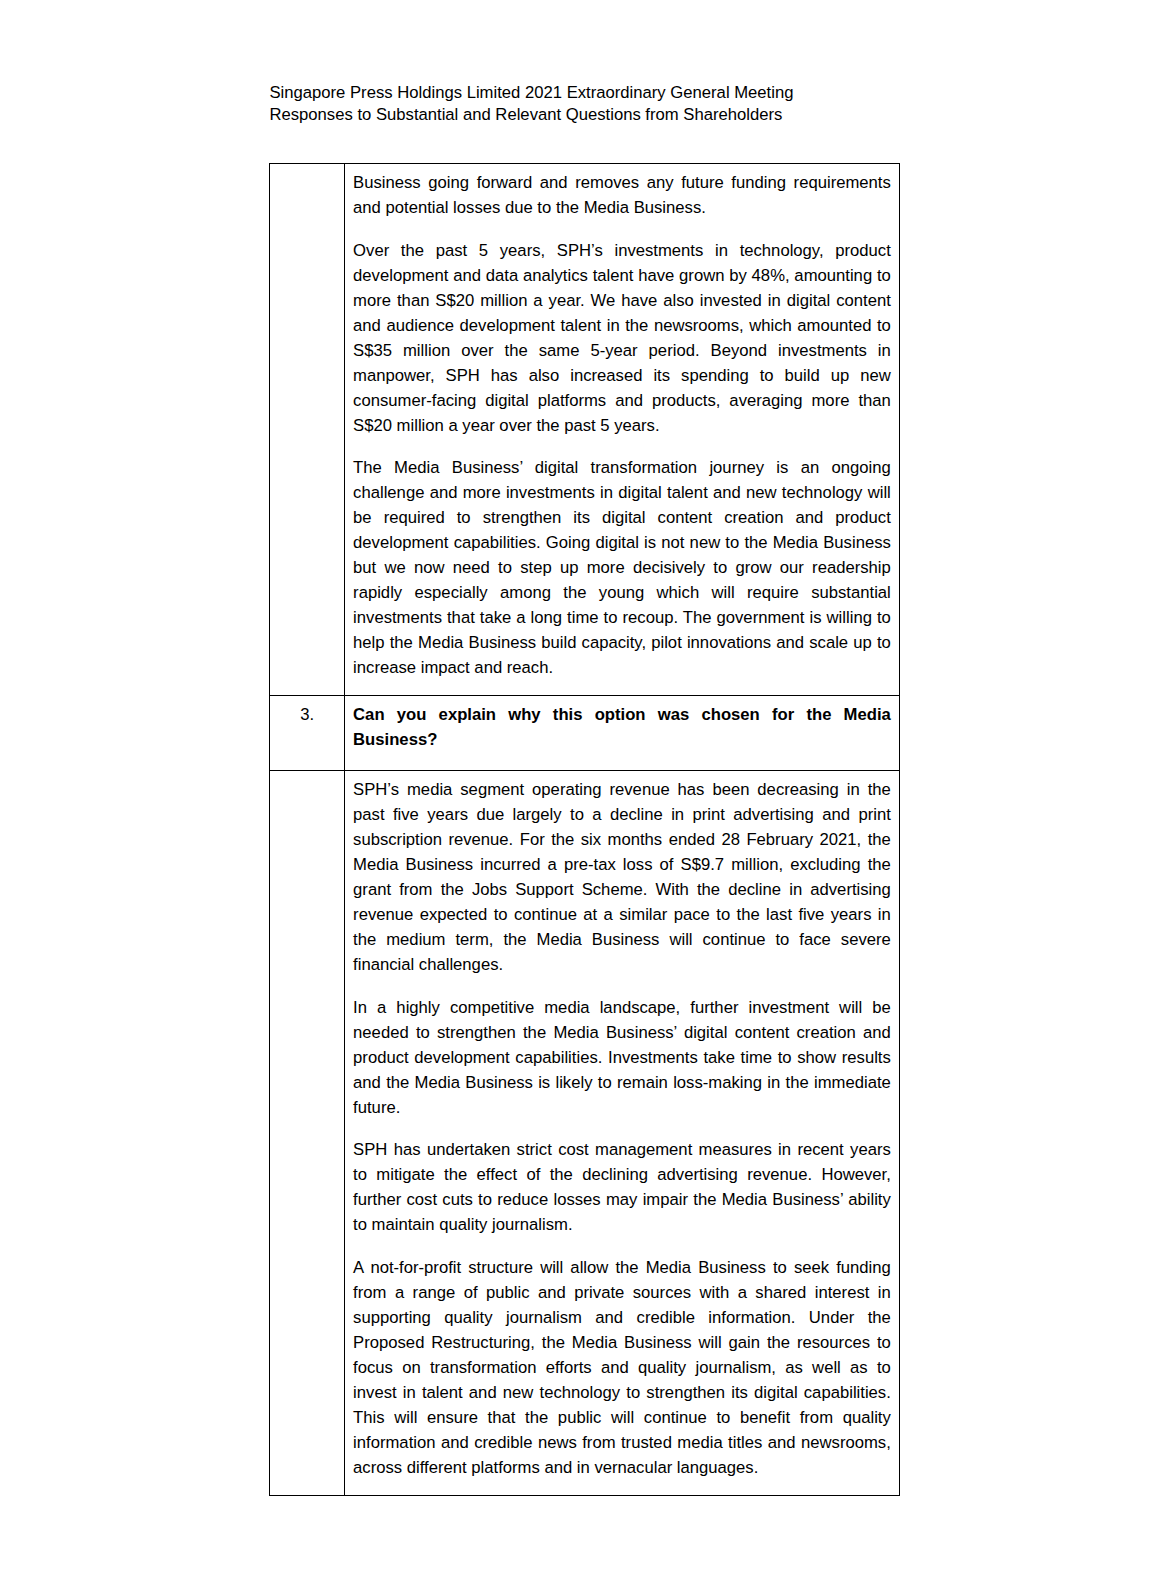Singapore Press Holdings Limited 2021 Extraordinary General Meeting
Responses to Substantial and Relevant Questions from Shareholders
| | Business going forward and removes any future funding requirements and potential losses due to the Media Business. Over the past 5 years, SPH’s investments in technology, product development and data analytics talent have grown by 48%, amounting to more than S$20 million a year. We have also invested in digital content and audience development talent in the newsrooms, which amounted to S$35 million over the same 5-year period. Beyond investments in manpower, SPH has also increased its spending to build up new consumer-facing digital platforms and products, averaging more than S$20 million a year over the past 5 years. The Media Business’ digital transformation journey is an ongoing challenge and more investments in digital talent and new technology will be required to strengthen its digital content creation and product development capabilities. Going digital is not new to the Media Business but we now need to step up more decisively to grow our readership rapidly especially among the young which will require substantial investments that take a long time to recoup. The government is willing to help the Media Business build capacity, pilot innovations and scale up to increase impact and reach. |
| 3. | Can you explain why this option was chosen for the Media Business? |
| | SPH’s media segment operating revenue has been decreasing in the past five years due largely to a decline in print advertising and print subscription revenue. For the six months ended 28 February 2021, the Media Business incurred a pre-tax loss of S$9.7 million, excluding the grant from the Jobs Support Scheme. With the decline in advertising revenue expected to continue at a similar pace to the last five years in the medium term, the Media Business will continue to face severe financial challenges. In a highly competitive media landscape, further investment will be needed to strengthen the Media Business’ digital content creation and product development capabilities. Investments take time to show results and the Media Business is likely to remain loss-making in the immediate future. SPH has undertaken strict cost management measures in recent years to mitigate the effect of the declining advertising revenue. However, further cost cuts to reduce losses may impair the Media Business’ ability to maintain quality journalism. A not-for-profit structure will allow the Media Business to seek funding from a range of public and private sources with a shared interest in supporting quality journalism and credible information. Under the Proposed Restructuring, the Media Business will gain the resources to focus on transformation efforts and quality journalism, as well as to invest in talent and new technology to strengthen its digital capabilities. This will ensure that the public will continue to benefit from quality information and credible news from trusted media titles and newsrooms, across different platforms and in vernacular languages. |